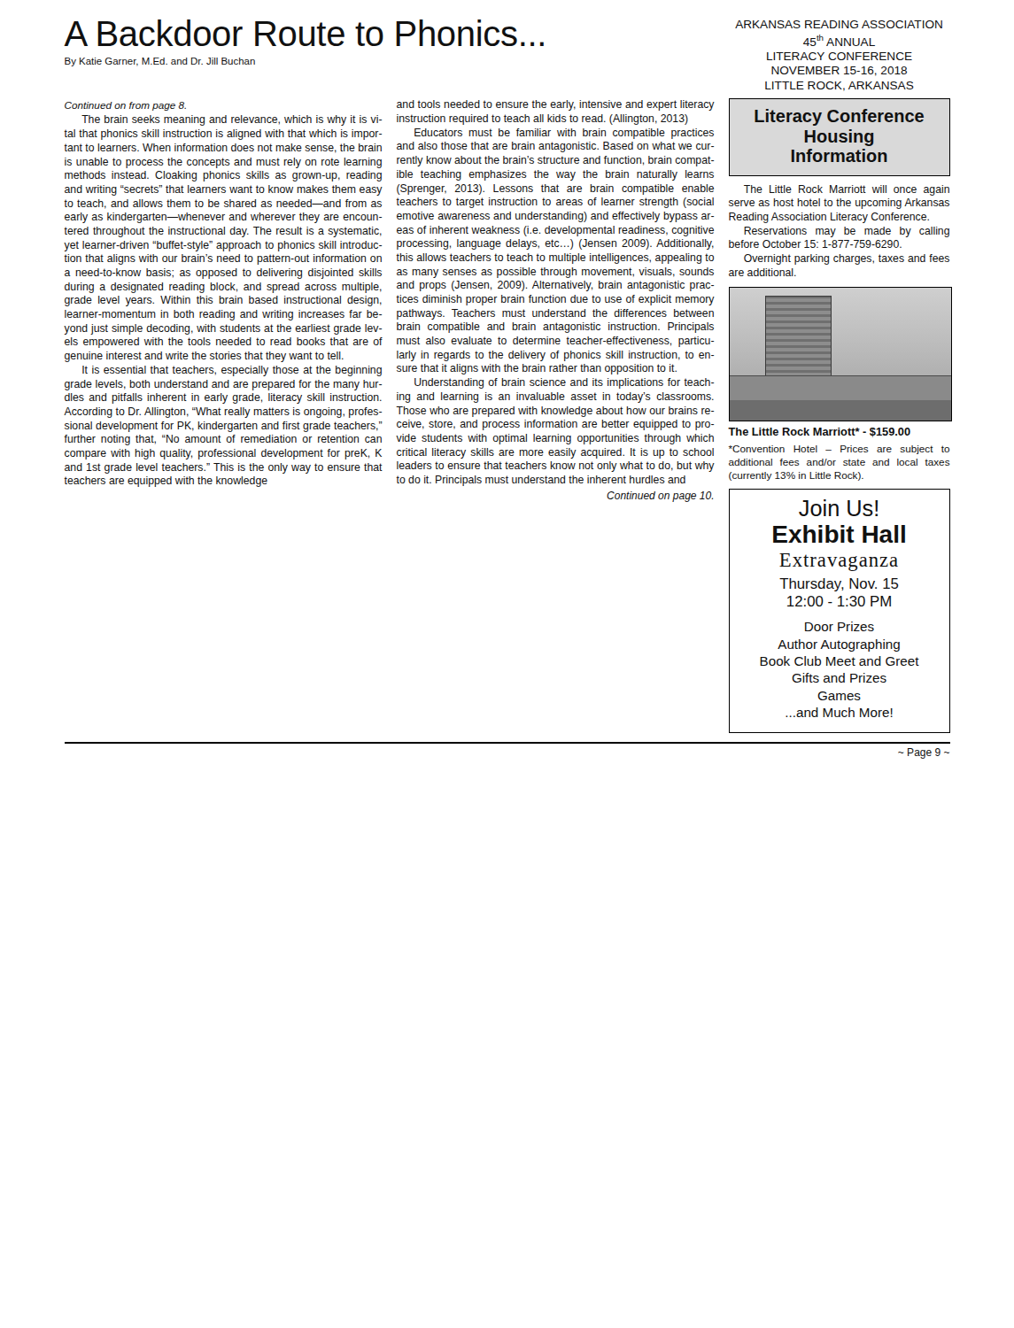A Backdoor Route to Phonics...
By Katie Garner, M.Ed. and Dr. Jill Buchan
ARKANSAS READING ASSOCIATION
45th ANNUAL
LITERACY CONFERENCE
NOVEMBER 15-16, 2018
LITTLE ROCK, ARKANSAS
Continued on from page 8.
The brain seeks meaning and relevance, which is why it is vital that phonics skill instruction is aligned with that which is important to learners. When information does not make sense, the brain is unable to process the concepts and must rely on rote learning methods instead. Cloaking phonics skills as grown-up, reading and writing “secrets” that learners want to know makes them easy to teach, and allows them to be shared as needed—and from as early as kindergarten—whenever and wherever they are encountered throughout the instructional day. The result is a systematic, yet learner-driven “buffet-style” approach to phonics skill introduction that aligns with our brain’s need to pattern-out information on a need-to-know basis; as opposed to delivering disjointed skills during a designated reading block, and spread across multiple, grade level years. Within this brain based instructional design, learner-momentum in both reading and writing increases far beyond just simple decoding, with students at the earliest grade levels empowered with the tools needed to read books that are of genuine interest and write the stories that they want to tell.
It is essential that teachers, especially those at the beginning grade levels, both understand and are prepared for the many hurdles and pitfalls inherent in early grade, literacy skill instruction. According to Dr. Allington, “What really matters is ongoing, professional development for PK, kindergarten and first grade teachers,” further noting that, “No amount of remediation or retention can compare with high quality, professional development for preK, K and 1st grade level teachers.” This is the only way to ensure that teachers are equipped with the knowledge
and tools needed to ensure the early, intensive and expert literacy instruction required to teach all kids to read. (Allington, 2013)
Educators must be familiar with brain compatible practices and also those that are brain antagonistic. Based on what we currently know about the brain’s structure and function, brain compatible teaching emphasizes the way the brain naturally learns (Sprenger, 2013). Lessons that are brain compatible enable teachers to target instruction to areas of learner strength (social emotive awareness and understanding) and effectively bypass areas of inherent weakness (i.e. developmental readiness, cognitive processing, language delays, etc…) (Jensen 2009). Additionally, this allows teachers to teach to multiple intelligences, appealing to as many senses as possible through movement, visuals, sounds and props (Jensen, 2009). Alternatively, brain antagonistic practices diminish proper brain function due to use of explicit memory pathways. Teachers must understand the differences between brain compatible and brain antagonistic instruction. Principals must also evaluate to determine teacher-effectiveness, particularly in regards to the delivery of phonics skill instruction, to ensure that it aligns with the brain rather than opposition to it.
Understanding of brain science and its implications for teaching and learning is an invaluable asset in today’s classrooms. Those who are prepared with knowledge about how our brains receive, store, and process information are better equipped to provide students with optimal learning opportunities through which critical literacy skills are more easily acquired. It is up to school leaders to ensure that teachers know not only what to do, but why to do it. Principals must understand the inherent hurdles and
Continued on page 10.
Literacy Conference
Housing
Information
The Little Rock Marriott will once again serve as host hotel to the upcoming Arkansas Reading Association Literacy Conference.
Reservations may be made by calling before October 15: 1-877-759-6290.
Overnight parking charges, taxes and fees are additional.
The Little Rock Marriott* - $159.00
*Convention Hotel – Prices are subject to additional fees and/or state and local taxes (currently 13% in Little Rock).
Join Us!
Exhibit Hall
Extravaganza
Thursday, Nov. 15
12:00 - 1:30 PM
Door Prizes
Author Autographing
Book Club Meet and Greet
Gifts and Prizes
Games
...and Much More!
~ Page 9 ~